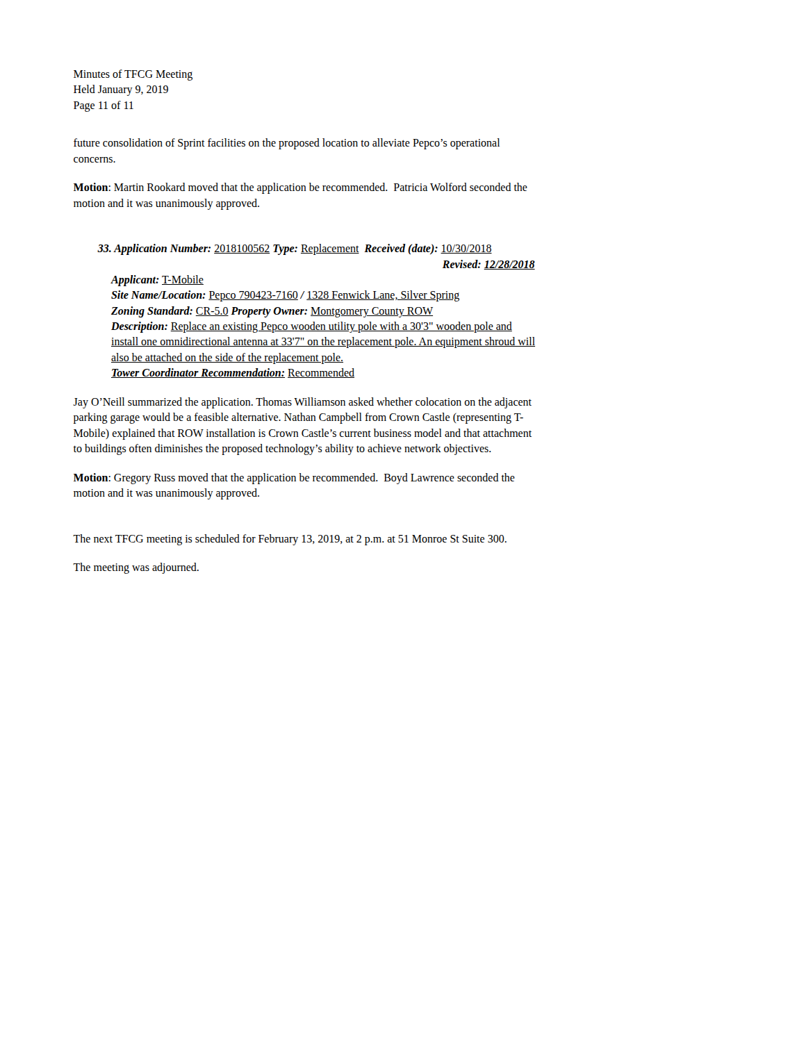Minutes of TFCG Meeting
Held January 9, 2019
Page 11 of 11
future consolidation of Sprint facilities on the proposed location to alleviate Pepco’s operational concerns.
Motion: Martin Rookard moved that the application be recommended. Patricia Wolford seconded the motion and it was unanimously approved.
33. Application Number: 2018100562 Type: Replacement Received (date): 10/30/2018
Revised: 12/28/2018
Applicant: T-Mobile
Site Name/Location: Pepco 790423-7160 / 1328 Fenwick Lane, Silver Spring
Zoning Standard: CR-5.0 Property Owner: Montgomery County ROW
Description: Replace an existing Pepco wooden utility pole with a 30'3" wooden pole and install one omnidirectional antenna at 33'7" on the replacement pole. An equipment shroud will also be attached on the side of the replacement pole.
Tower Coordinator Recommendation: Recommended
Jay O’Neill summarized the application. Thomas Williamson asked whether colocation on the adjacent parking garage would be a feasible alternative. Nathan Campbell from Crown Castle (representing T-Mobile) explained that ROW installation is Crown Castle’s current business model and that attachment to buildings often diminishes the proposed technology’s ability to achieve network objectives.
Motion: Gregory Russ moved that the application be recommended. Boyd Lawrence seconded the motion and it was unanimously approved.
The next TFCG meeting is scheduled for February 13, 2019, at 2 p.m. at 51 Monroe St Suite 300.
The meeting was adjourned.